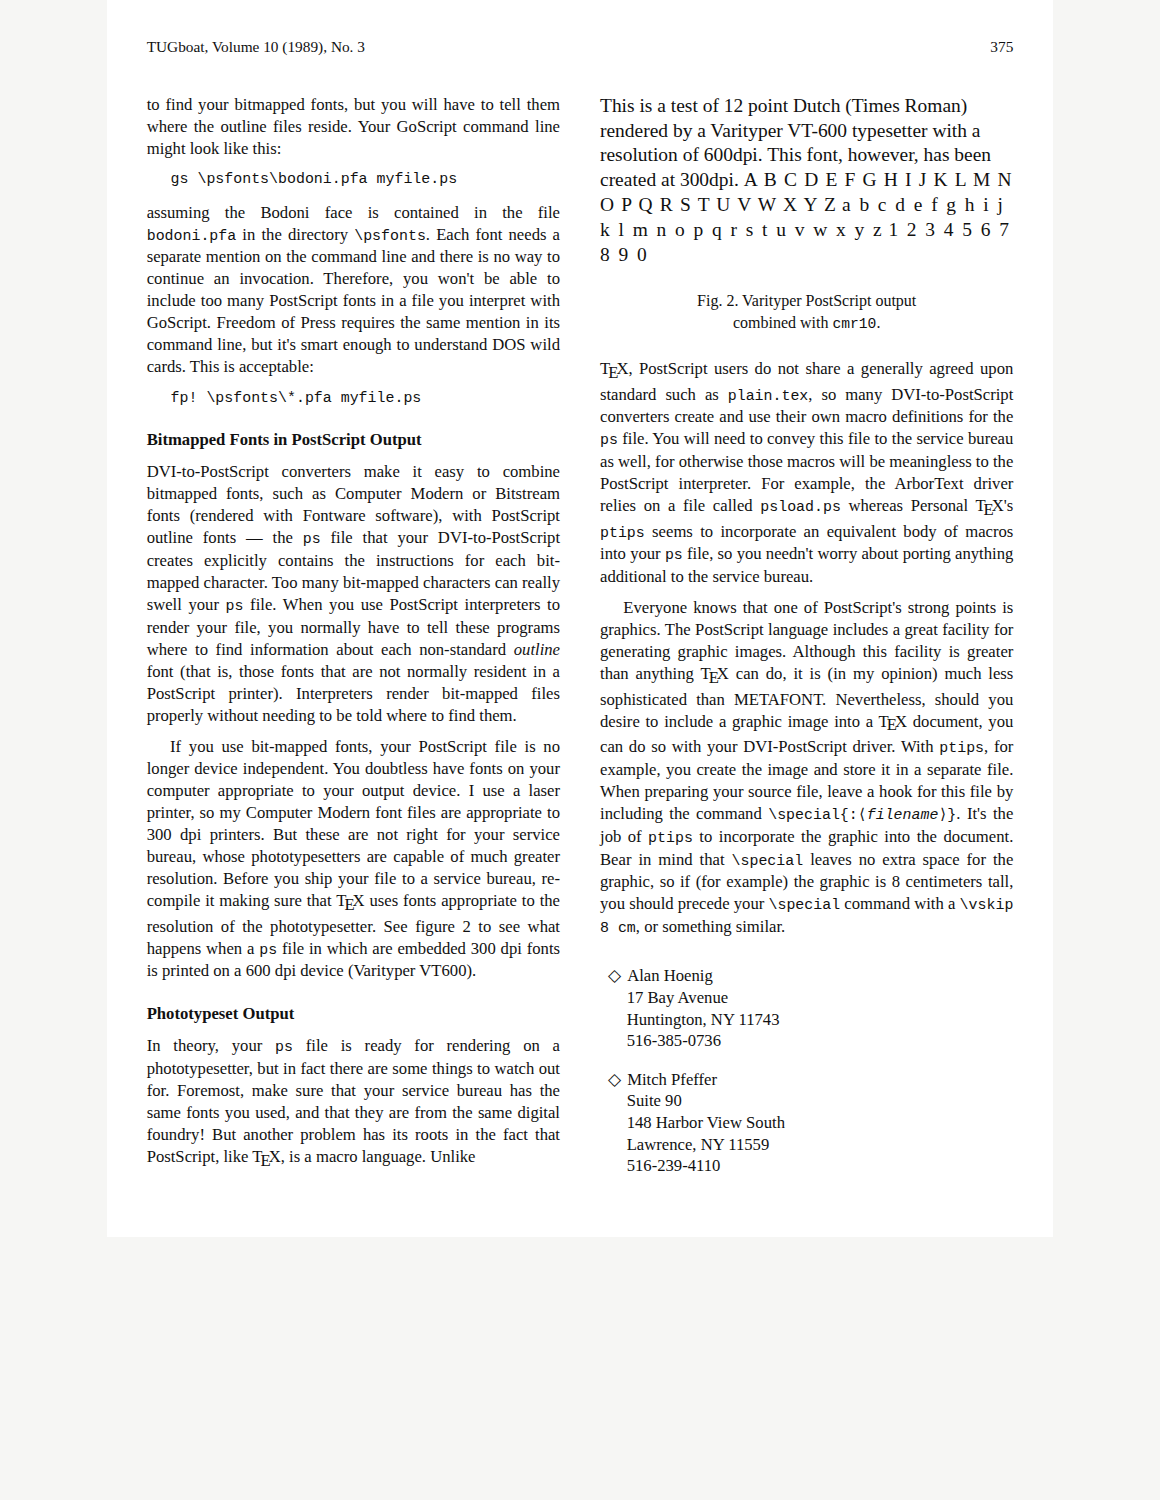TUGboat, Volume 10 (1989), No. 3 375
to find your bitmapped fonts, but you will have to tell them where the outline files reside. Your GoScript command line might look like this:
gs \psfonts\bodoni.pfa myfile.ps
assuming the Bodoni face is contained in the file bodoni.pfa in the directory \psfonts. Each font needs a separate mention on the command line and there is no way to continue an invocation. Therefore, you won't be able to include too many PostScript fonts in a file you interpret with GoScript. Freedom of Press requires the same mention in its command line, but it's smart enough to understand DOS wild cards. This is acceptable:
fp! \psfonts\*.pfa myfile.ps
Bitmapped Fonts in PostScript Output
DVI-to-PostScript converters make it easy to combine bitmapped fonts, such as Computer Modern or Bitstream fonts (rendered with Fontware software), with PostScript outline fonts — the ps file that your DVI-to-PostScript creates explicitly contains the instructions for each bit-mapped character. Too many bit-mapped characters can really swell your ps file. When you use PostScript interpreters to render your file, you normally have to tell these programs where to find information about each non-standard outline font (that is, those fonts that are not normally resident in a PostScript printer). Interpreters render bit-mapped files properly without needing to be told where to find them.
If you use bit-mapped fonts, your PostScript file is no longer device independent. You doubtless have fonts on your computer appropriate to your output device. I use a laser printer, so my Computer Modern font files are appropriate to 300 dpi printers. But these are not right for your service bureau, whose phototypesetters are capable of much greater resolution. Before you ship your file to a service bureau, re-compile it making sure that TEX uses fonts appropriate to the resolution of the phototypesetter. See figure 2 to see what happens when a ps file in which are embedded 300 dpi fonts is printed on a 600 dpi device (Varityper VT600).
Phototypeset Output
In theory, your ps file is ready for rendering on a phototypesetter, but in fact there are some things to watch out for. Foremost, make sure that your service bureau has the same fonts you used, and that they are from the same digital foundry! But another problem has its roots in the fact that PostScript, like TEX, is a macro language. Unlike
This is a test of 12 point Dutch (Times Roman) rendered by a Varityper VT-600 typesetter with a resolution of 600dpi. This font, however, has been created at 300dpi. A B C D E F G H I J K L M N O P Q R S T U V W X Y Z a b c d e f g h i j k l m n o p q r s t u v w x y z 1 2 3 4 5 6 7 8 9 0
Fig. 2. Varityper PostScript output
combined with cmr10.
TEX, PostScript users do not share a generally agreed upon standard such as plain.tex, so many DVI-to-PostScript converters create and use their own macro definitions for the ps file. You will need to convey this file to the service bureau as well, for otherwise those macros will be meaningless to the PostScript interpreter. For example, the ArborText driver relies on a file called psload.ps whereas Personal TEX's ptips seems to incorporate an equivalent body of macros into your ps file, so you needn't worry about porting anything additional to the service bureau.
Everyone knows that one of PostScript's strong points is graphics. The PostScript language includes a great facility for generating graphic images. Although this facility is greater than anything TEX can do, it is (in my opinion) much less sophisticated than METAFONT. Nevertheless, should you desire to include a graphic image into a TEX document, you can do so with your DVI-PostScript driver. With ptips, for example, you create the image and store it in a separate file. When preparing your source file, leave a hook for this file by including the command \special{:⟨filename⟩}. It's the job of ptips to incorporate the graphic into the document. Bear in mind that \special leaves no extra space for the graphic, so if (for example) the graphic is 8 centimeters tall, you should precede your \special command with a \vskip 8 cm, or something similar.
◇Alan Hoenig
17 Bay Avenue
Huntington, NY 11743
516-385-0736
◇Mitch Pfeffer
Suite 90
148 Harbor View South
Lawrence, NY 11559
516-239-4110